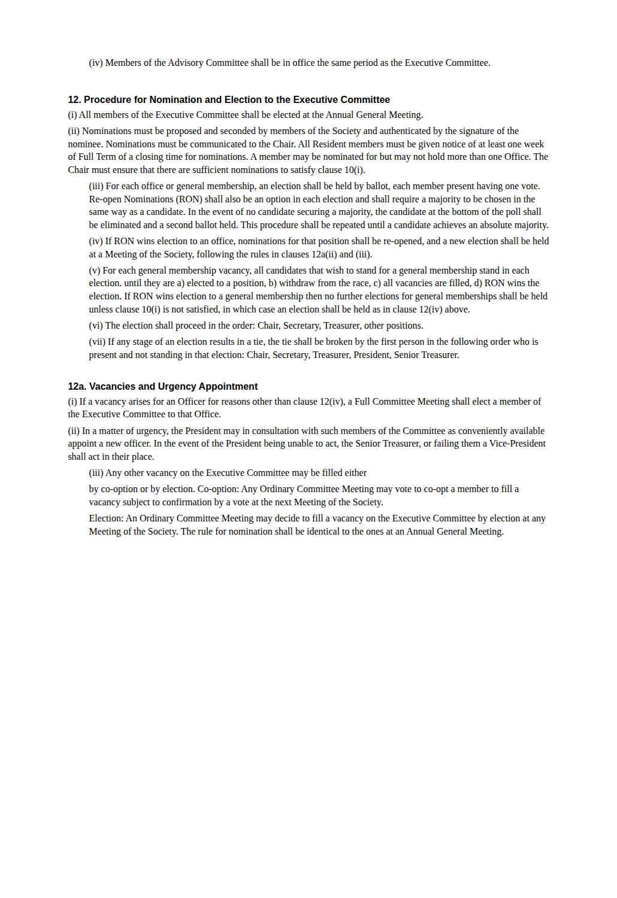(iv) Members of the Advisory Committee shall be in office the same period as the Executive Committee.
12. Procedure for Nomination and Election to the Executive Committee
(i) All members of the Executive Committee shall be elected at the Annual General Meeting.
(ii) Nominations must be proposed and seconded by members of the Society and authenticated by the signature of the nominee. Nominations must be communicated to the Chair. All Resident members must be given notice of at least one week of Full Term of a closing time for nominations. A member may be nominated for but may not hold more than one Office. The Chair must ensure that there are sufficient nominations to satisfy clause 10(i).
(iii) For each office or general membership, an election shall be held by ballot, each member present having one vote. Re-open Nominations (RON) shall also be an option in each election and shall require a majority to be chosen in the same way as a candidate. In the event of no candidate securing a majority, the candidate at the bottom of the poll shall be eliminated and a second ballot held. This procedure shall be repeated until a candidate achieves an absolute majority.
(iv) If RON wins election to an office, nominations for that position shall be re-opened, and a new election shall be held at a Meeting of the Society, following the rules in clauses 12a(ii) and (iii).
(v) For each general membership vacancy, all candidates that wish to stand for a general membership stand in each election. until they are a) elected to a position, b) withdraw from the race, c) all vacancies are filled, d) RON wins the election. If RON wins election to a general membership then no further elections for general memberships shall be held unless clause 10(i) is not satisfied, in which case an election shall be held as in clause 12(iv) above.
(vi) The election shall proceed in the order: Chair, Secretary, Treasurer, other positions.
(vii) If any stage of an election results in a tie, the tie shall be broken by the first person in the following order who is present and not standing in that election: Chair, Secretary, Treasurer, President, Senior Treasurer.
12a. Vacancies and Urgency Appointment
(i) If a vacancy arises for an Officer for reasons other than clause 12(iv), a Full Committee Meeting shall elect a member of the Executive Committee to that Office.
(ii) In a matter of urgency, the President may in consultation with such members of the Committee as conveniently available appoint a new officer. In the event of the President being unable to act, the Senior Treasurer, or failing them a Vice-President shall act in their place.
(iii) Any other vacancy on the Executive Committee may be filled either
by co-option or by election. Co-option: Any Ordinary Committee Meeting may vote to co-opt a member to fill a vacancy subject to confirmation by a vote at the next Meeting of the Society.
Election: An Ordinary Committee Meeting may decide to fill a vacancy on the Executive Committee by election at any Meeting of the Society. The rule for nomination shall be identical to the ones at an Annual General Meeting.